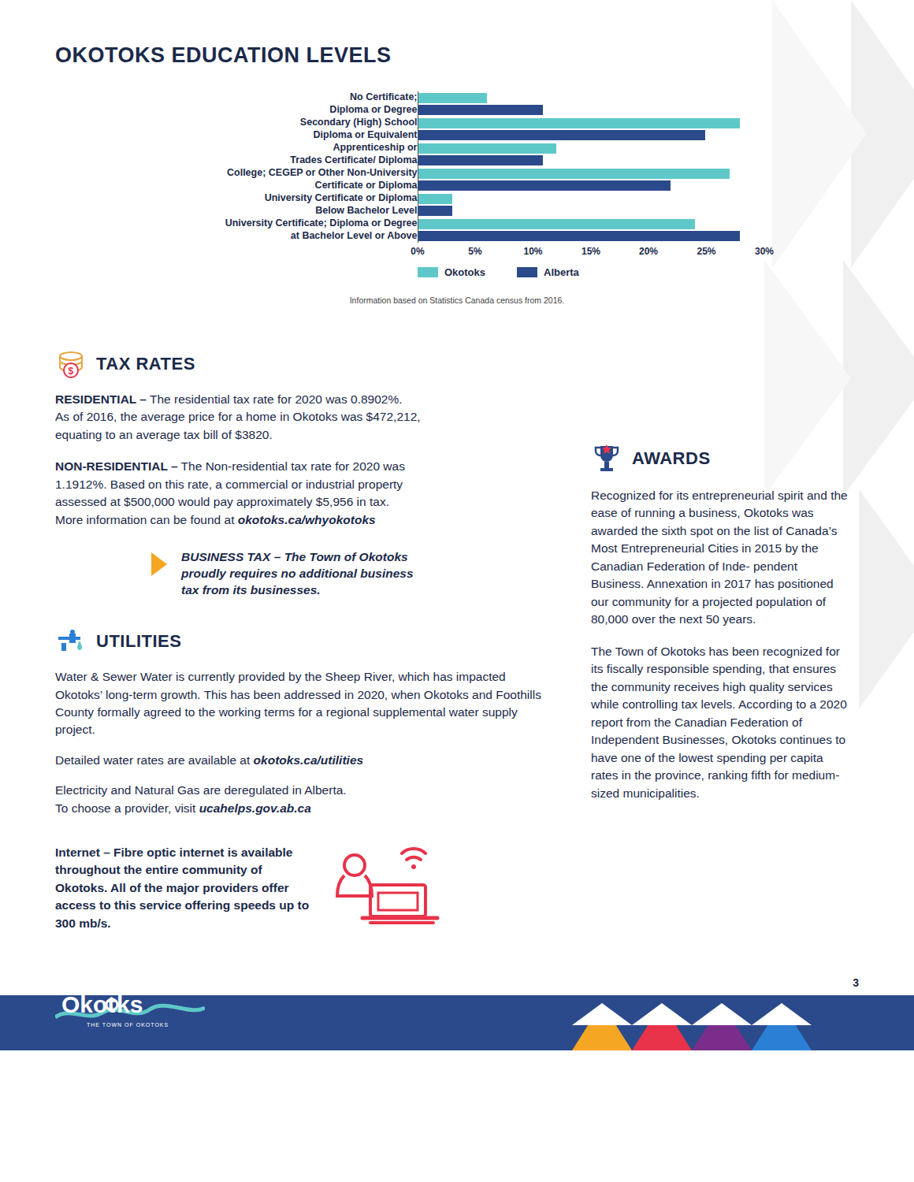OKOTOKS EDUCATION LEVELS
| No Certificate; Diploma or Degree | |
| Secondary (High) School Diploma or Equivalent | |
| Apprenticeship or Trades Certificate/ Diploma | |
| College; CEGEP or Other Non-University Certificate or Diploma | |
| University Certificate or Diploma Below Bachelor Level | |
| University Certificate; Diploma or Degree at Bachelor Level or Above | |
0% 5% 10% 15% 20% 25% 30%
Okotoks
Alberta
Information based on Statistics Canada census from 2016.
$ TAX RATES
RESIDENTIAL – The residential tax rate for 2020 was 0.8902%.
As of 2016, the average price for a home in Okotoks was $472,212,
equating to an average tax bill of $3820.
NON-RESIDENTIAL – The Non-residential tax rate for 2020 was
1.1912%. Based on this rate, a commercial or industrial property
assessed at $500,000 would pay approximately $5,956 in tax.
More information can be found at okotoks.ca/whyokotoks
BUSINESS TAX – The Town of Okotoks
proudly requires no additional business
tax from its businesses.
UTILITIES
Water & Sewer Water is currently provided by the Sheep River, which has impacted Okotoks’ long-term growth. This has been addressed in 2020, when Okotoks and Foothills County formally agreed to the working terms for a regional supplemental water supply project.
Detailed water rates are available at okotoks.ca/utilities
Electricity and Natural Gas are deregulated in Alberta.
To choose a provider, visit ucahelps.gov.ab.ca
Internet – Fibre optic internet is available throughout the entire community of Okotoks. All of the major providers offer access to this service offering speeds up to 300 mb/s.
AWARDS
Recognized for its entrepreneurial spirit and the ease of running a business, Okotoks was awarded the sixth spot on the list of Canada’s Most Entrepreneurial Cities in 2015 by the Canadian Federation of Inde- pendent Business. Annexation in 2017 has positioned our community for a projected population of 80,000 over the next 50 years.
The Town of Okotoks has been recognized for its fiscally responsible spending, that ensures the community receives high quality services while controlling tax levels. According to a 2020 report from the Canadian Federation of Independent Businesses, Okotoks continues to have one of the lowest spending per capita rates in the province, ranking fifth for medium-sized municipalities.
3
Okot ks THE TOWN OF OKOTOKS